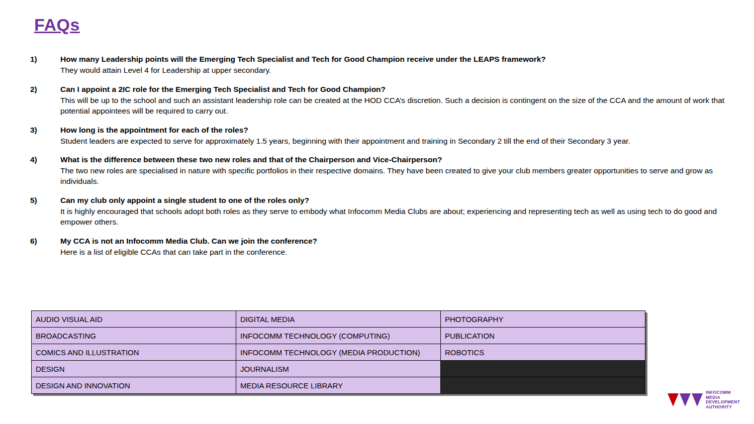FAQs
1) How many Leadership points will the Emerging Tech Specialist and Tech for Good Champion receive under the LEAPS framework? They would attain Level 4 for Leadership at upper secondary.
2) Can I appoint a 2IC role for the Emerging Tech Specialist and Tech for Good Champion? This will be up to the school and such an assistant leadership role can be created at the HOD CCA’s discretion. Such a decision is contingent on the size of the CCA and the amount of work that potential appointees will be required to carry out.
3) How long is the appointment for each of the roles? Student leaders are expected to serve for approximately 1.5 years, beginning with their appointment and training in Secondary 2 till the end of their Secondary 3 year.
4) What is the difference between these two new roles and that of the Chairperson and Vice-Chairperson? The two new roles are specialised in nature with specific portfolios in their respective domains. They have been created to give your club members greater opportunities to serve and grow as individuals.
5) Can my club only appoint a single student to one of the roles only? It is highly encouraged that schools adopt both roles as they serve to embody what Infocomm Media Clubs are about; experiencing and representing tech as well as using tech to do good and empower others.
6) My CCA is not an Infocomm Media Club. Can we join the conference? Here is a list of eligible CCAs that can take part in the conference.
| AUDIO VISUAL AID | DIGITAL MEDIA | PHOTOGRAPHY |
| BROADCASTING | INFOCOMM TECHNOLOGY (COMPUTING) | PUBLICATION |
| COMICS AND ILLUSTRATION | INFOCOMM TECHNOLOGY (MEDIA PRODUCTION) | ROBOTICS |
| DESIGN | JOURNALISM | |
| DESIGN AND INNOVATION | MEDIA RESOURCE LIBRARY | |
INFOCOMM
MEDIA
DEVELOPMENT
AUTHORITY